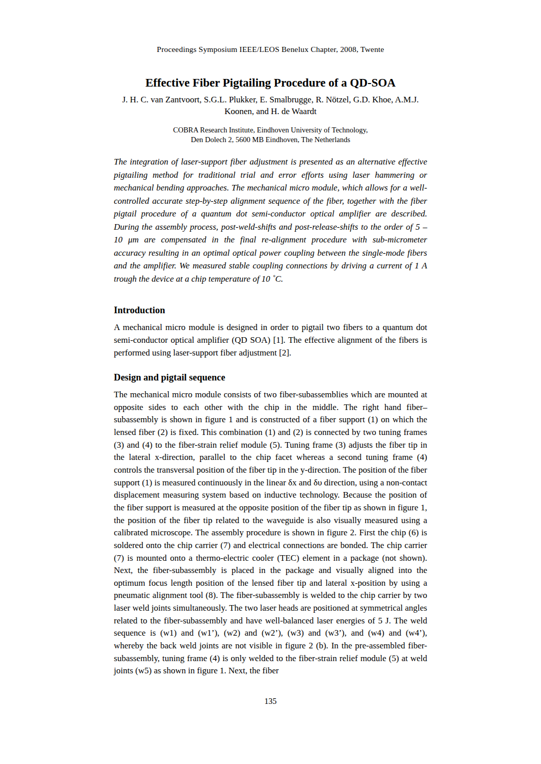Proceedings Symposium IEEE/LEOS Benelux Chapter, 2008, Twente
Effective Fiber Pigtailing Procedure of a QD-SOA
J. H. C. van Zantvoort, S.G.L. Plukker, E. Smalbrugge, R. Nötzel, G.D. Khoe, A.M.J.
Koonen, and H. de Waardt
COBRA Research Institute, Eindhoven University of Technology,
Den Dolech 2, 5600 MB Eindhoven, The Netherlands
The integration of laser-support fiber adjustment is presented as an alternative effective pigtailing method for traditional trial and error efforts using laser hammering or mechanical bending approaches. The mechanical micro module, which allows for a well-controlled accurate step-by-step alignment sequence of the fiber, together with the fiber pigtail procedure of a quantum dot semi-conductor optical amplifier are described. During the assembly process, post-weld-shifts and post-release-shifts to the order of 5 – 10 μm are compensated in the final re-alignment procedure with sub-micrometer accuracy resulting in an optimal optical power coupling between the single-mode fibers and the amplifier. We measured stable coupling connections by driving a current of 1 A trough the device at a chip temperature of 10 ˚C.
Introduction
A mechanical micro module is designed in order to pigtail two fibers to a quantum dot semi-conductor optical amplifier (QD SOA) [1]. The effective alignment of the fibers is performed using laser-support fiber adjustment [2].
Design and pigtail sequence
The mechanical micro module consists of two fiber-subassemblies which are mounted at opposite sides to each other with the chip in the middle. The right hand fiber–subassembly is shown in figure 1 and is constructed of a fiber support (1) on which the lensed fiber (2) is fixed. This combination (1) and (2) is connected by two tuning frames (3) and (4) to the fiber-strain relief module (5). Tuning frame (3) adjusts the fiber tip in the lateral x-direction, parallel to the chip facet whereas a second tuning frame (4) controls the transversal position of the fiber tip in the y-direction. The position of the fiber support (1) is measured continuously in the linear δx and δυ direction, using a non-contact displacement measuring system based on inductive technology. Because the position of the fiber support is measured at the opposite position of the fiber tip as shown in figure 1, the position of the fiber tip related to the waveguide is also visually measured using a calibrated microscope. The assembly procedure is shown in figure 2. First the chip (6) is soldered onto the chip carrier (7) and electrical connections are bonded. The chip carrier (7) is mounted onto a thermo-electric cooler (TEC) element in a package (not shown). Next, the fiber-subassembly is placed in the package and visually aligned into the optimum focus length position of the lensed fiber tip and lateral x-position by using a pneumatic alignment tool (8). The fiber-subassembly is welded to the chip carrier by two laser weld joints simultaneously. The two laser heads are positioned at symmetrical angles related to the fiber-subassembly and have well-balanced laser energies of 5 J. The weld sequence is (w1) and (w1’), (w2) and (w2’), (w3) and (w3’), and (w4) and (w4’), whereby the back weld joints are not visible in figure 2 (b). In the pre-assembled fiber-subassembly, tuning frame (4) is only welded to the fiber-strain relief module (5) at weld joints (w5) as shown in figure 1. Next, the fiber
135